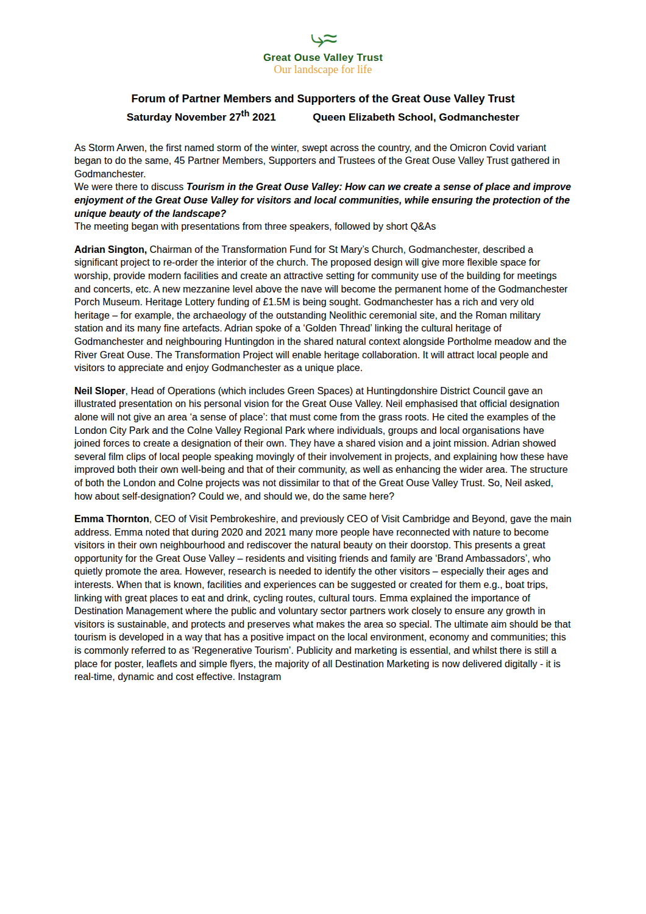⤷≈
Great Ouse Valley Trust
Our landscape for life
Forum of Partner Members and Supporters of the Great Ouse Valley Trust
Saturday November 27th 2021 Queen Elizabeth School, Godmanchester
As Storm Arwen, the first named storm of the winter, swept across the country, and the Omicron Covid variant began to do the same, 45 Partner Members, Supporters and Trustees of the Great Ouse Valley Trust gathered in Godmanchester.
We were there to discuss Tourism in the Great Ouse Valley: How can we create a sense of place and improve enjoyment of the Great Ouse Valley for visitors and local communities, while ensuring the protection of the unique beauty of the landscape?
The meeting began with presentations from three speakers, followed by short Q&As
Adrian Sington, Chairman of the Transformation Fund for St Mary’s Church, Godmanchester, described a significant project to re-order the interior of the church. The proposed design will give more flexible space for worship, provide modern facilities and create an attractive setting for community use of the building for meetings and concerts, etc. A new mezzanine level above the nave will become the permanent home of the Godmanchester Porch Museum. Heritage Lottery funding of £1.5M is being sought. Godmanchester has a rich and very old heritage – for example, the archaeology of the outstanding Neolithic ceremonial site, and the Roman military station and its many fine artefacts. Adrian spoke of a ‘Golden Thread’ linking the cultural heritage of Godmanchester and neighbouring Huntingdon in the shared natural context alongside Portholme meadow and the River Great Ouse. The Transformation Project will enable heritage collaboration. It will attract local people and visitors to appreciate and enjoy Godmanchester as a unique place.
Neil Sloper, Head of Operations (which includes Green Spaces) at Huntingdonshire District Council gave an illustrated presentation on his personal vision for the Great Ouse Valley. Neil emphasised that official designation alone will not give an area ‘a sense of place’: that must come from the grass roots. He cited the examples of the London City Park and the Colne Valley Regional Park where individuals, groups and local organisations have joined forces to create a designation of their own. They have a shared vision and a joint mission. Adrian showed several film clips of local people speaking movingly of their involvement in projects, and explaining how these have improved both their own well-being and that of their community, as well as enhancing the wider area. The structure of both the London and Colne projects was not dissimilar to that of the Great Ouse Valley Trust. So, Neil asked, how about self-designation? Could we, and should we, do the same here?
Emma Thornton, CEO of Visit Pembrokeshire, and previously CEO of Visit Cambridge and Beyond, gave the main address. Emma noted that during 2020 and 2021 many more people have reconnected with nature to become visitors in their own neighbourhood and rediscover the natural beauty on their doorstop. This presents a great opportunity for the Great Ouse Valley – residents and visiting friends and family are ‘Brand Ambassadors’, who quietly promote the area. However, research is needed to identify the other visitors – especially their ages and interests. When that is known, facilities and experiences can be suggested or created for them e.g., boat trips, linking with great places to eat and drink, cycling routes, cultural tours. Emma explained the importance of Destination Management where the public and voluntary sector partners work closely to ensure any growth in visitors is sustainable, and protects and preserves what makes the area so special. The ultimate aim should be that tourism is developed in a way that has a positive impact on the local environment, economy and communities; this is commonly referred to as ‘Regenerative Tourism’. Publicity and marketing is essential, and whilst there is still a place for poster, leaflets and simple flyers, the majority of all Destination Marketing is now delivered digitally - it is real-time, dynamic and cost effective. Instagram